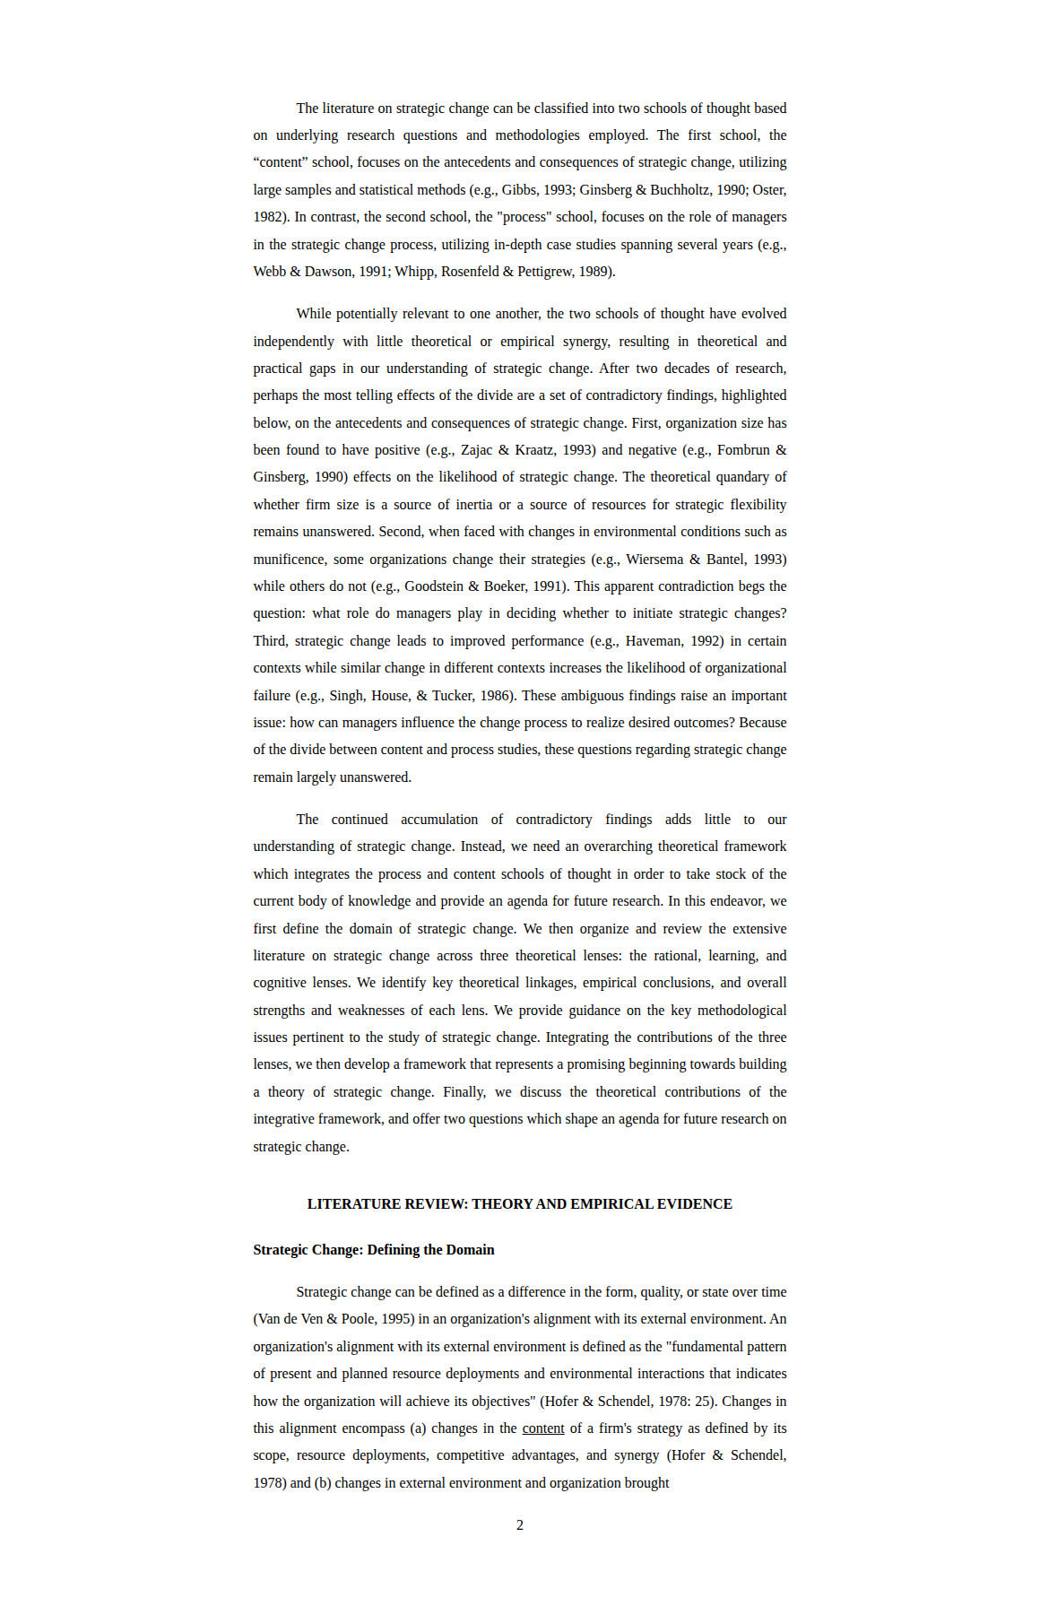The literature on strategic change can be classified into two schools of thought based on underlying research questions and methodologies employed. The first school, the “content” school, focuses on the antecedents and consequences of strategic change, utilizing large samples and statistical methods (e.g., Gibbs, 1993; Ginsberg & Buchholtz, 1990; Oster, 1982). In contrast, the second school, the "process" school, focuses on the role of managers in the strategic change process, utilizing in-depth case studies spanning several years (e.g., Webb & Dawson, 1991; Whipp, Rosenfeld & Pettigrew, 1989).
While potentially relevant to one another, the two schools of thought have evolved independently with little theoretical or empirical synergy, resulting in theoretical and practical gaps in our understanding of strategic change. After two decades of research, perhaps the most telling effects of the divide are a set of contradictory findings, highlighted below, on the antecedents and consequences of strategic change. First, organization size has been found to have positive (e.g., Zajac & Kraatz, 1993) and negative (e.g., Fombrun & Ginsberg, 1990) effects on the likelihood of strategic change. The theoretical quandary of whether firm size is a source of inertia or a source of resources for strategic flexibility remains unanswered. Second, when faced with changes in environmental conditions such as munificence, some organizations change their strategies (e.g., Wiersema & Bantel, 1993) while others do not (e.g., Goodstein & Boeker, 1991). This apparent contradiction begs the question: what role do managers play in deciding whether to initiate strategic changes? Third, strategic change leads to improved performance (e.g., Haveman, 1992) in certain contexts while similar change in different contexts increases the likelihood of organizational failure (e.g., Singh, House, & Tucker, 1986). These ambiguous findings raise an important issue: how can managers influence the change process to realize desired outcomes? Because of the divide between content and process studies, these questions regarding strategic change remain largely unanswered.
The continued accumulation of contradictory findings adds little to our understanding of strategic change. Instead, we need an overarching theoretical framework which integrates the process and content schools of thought in order to take stock of the current body of knowledge and provide an agenda for future research. In this endeavor, we first define the domain of strategic change. We then organize and review the extensive literature on strategic change across three theoretical lenses: the rational, learning, and cognitive lenses. We identify key theoretical linkages, empirical conclusions, and overall strengths and weaknesses of each lens. We provide guidance on the key methodological issues pertinent to the study of strategic change. Integrating the contributions of the three lenses, we then develop a framework that represents a promising beginning towards building a theory of strategic change. Finally, we discuss the theoretical contributions of the integrative framework, and offer two questions which shape an agenda for future research on strategic change.
LITERATURE REVIEW: THEORY AND EMPIRICAL EVIDENCE
Strategic Change: Defining the Domain
Strategic change can be defined as a difference in the form, quality, or state over time (Van de Ven & Poole, 1995) in an organization's alignment with its external environment. An organization's alignment with its external environment is defined as the "fundamental pattern of present and planned resource deployments and environmental interactions that indicates how the organization will achieve its objectives" (Hofer & Schendel, 1978: 25). Changes in this alignment encompass (a) changes in the content of a firm's strategy as defined by its scope, resource deployments, competitive advantages, and synergy (Hofer & Schendel, 1978) and (b) changes in external environment and organization brought
2